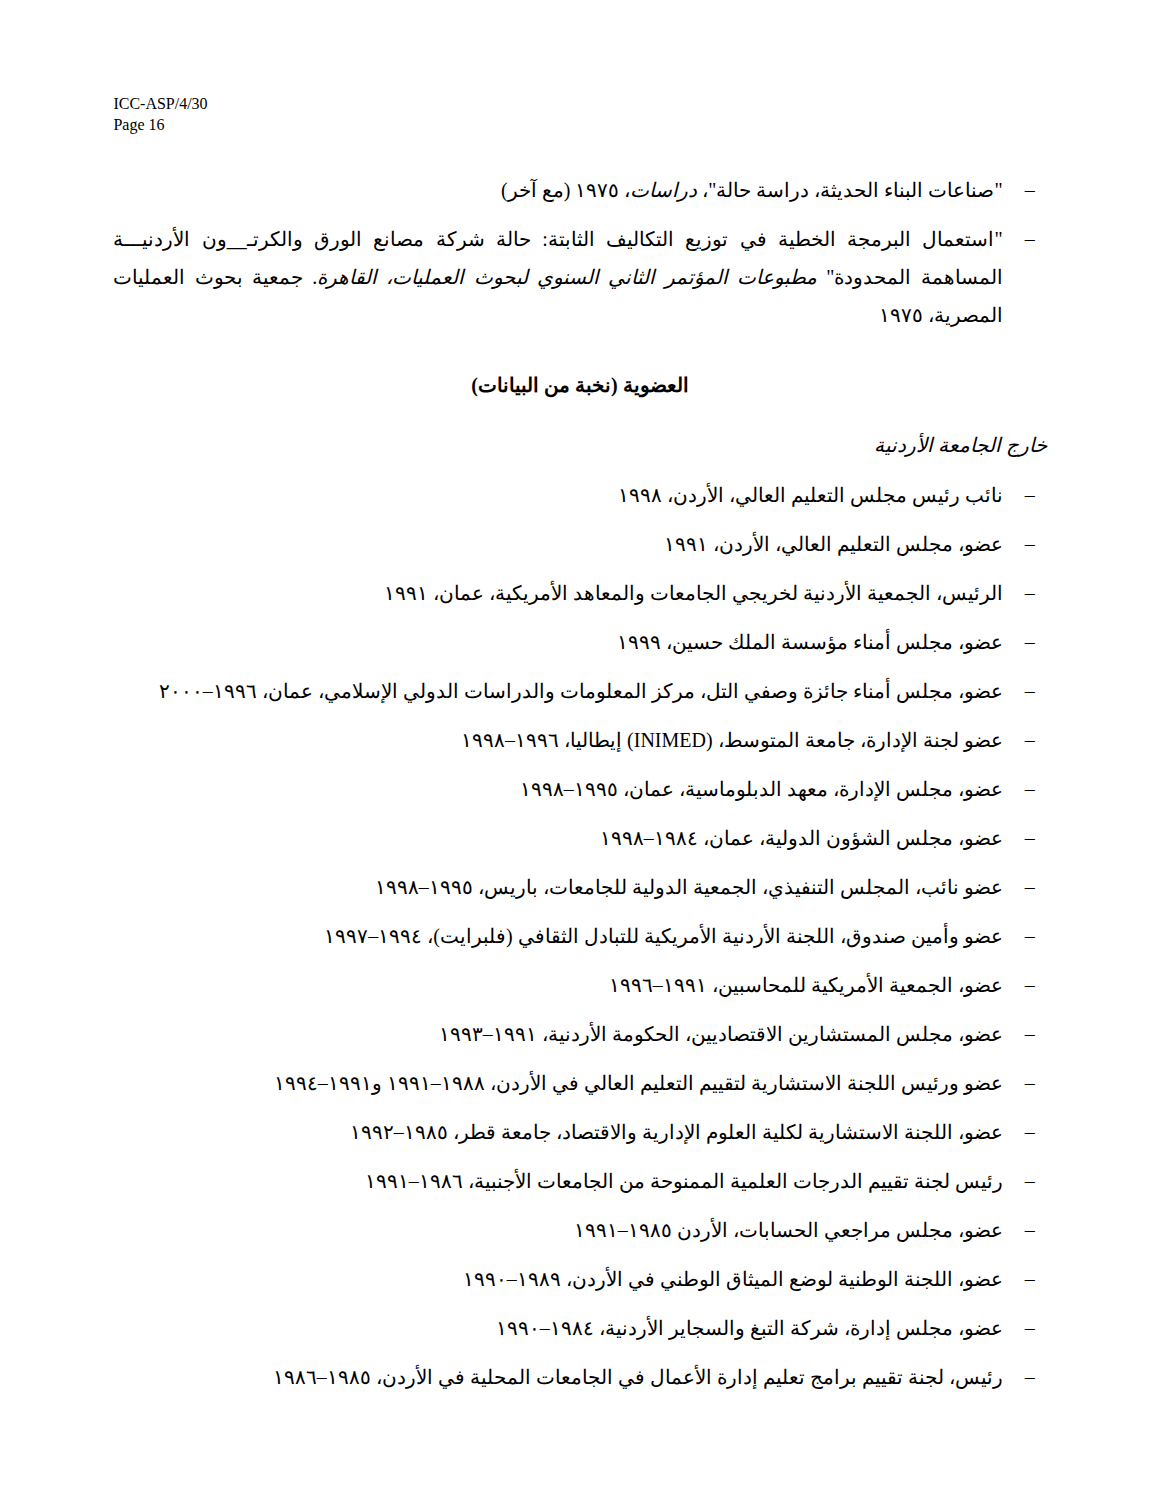ICC-ASP/4/30 Page 16
"صناعات البناء الحديثة، دراسة حالة"، دراسات، ١٩٧٥ (مع آخر)
"استعمال البرمجة الخطية في توزيع التكاليف الثابتة: حالة شركة مصانع الورق والكرتـ__ون الأردنيـــة المساهمة المحدودة" مطبوعات المؤتمر الثاني السنوي لبحوث العمليات، القاهرة. جمعية بحوث العمليات المصرية، ١٩٧٥
العضوية (نخبة من البيانات)
خارج الجامعة الأردنية
نائب رئيس مجلس التعليم العالي، الأردن، ١٩٩٨
عضو، مجلس التعليم العالي، الأردن، ١٩٩١
الرئيس، الجمعية الأردنية لخريجي الجامعات والمعاهد الأمريكية، عمان، ١٩٩١
عضو، مجلس أمناء مؤسسة الملك حسين، ١٩٩٩
عضو، مجلس أمناء جائزة وصفي التل، مركز المعلومات والدراسات الدولي الإسلامي، عمان، ١٩٩٦–٢٠٠٠
عضو لجنة الإدارة، جامعة المتوسط، (INIMED) إيطاليا، ١٩٩٦–١٩٩٨
عضو، مجلس الإدارة، معهد الدبلوماسية، عمان، ١٩٩٥–١٩٩٨
عضو، مجلس الشؤون الدولية، عمان، ١٩٨٤–١٩٩٨
عضو نائب، المجلس التنفيذي، الجمعية الدولية للجامعات، باريس، ١٩٩٥–١٩٩٨
عضو وأمين صندوق، اللجنة الأردنية الأمريكية للتبادل الثقافي (فلبرايت)، ١٩٩٤–١٩٩٧
عضو، الجمعية الأمريكية للمحاسبين، ١٩٩١–١٩٩٦
عضو، مجلس المستشارين الاقتصاديين، الحكومة الأردنية، ١٩٩١–١٩٩٣
عضو ورئيس اللجنة الاستشارية لتقييم التعليم العالي في الأردن، ١٩٨٨–١٩٩١ و١٩٩١–١٩٩٤
عضو، اللجنة الاستشارية لكلية العلوم الإدارية والاقتصاد، جامعة قطر، ١٩٨٥–١٩٩٢
رئيس لجنة تقييم الدرجات العلمية الممنوحة من الجامعات الأجنبية، ١٩٨٦–١٩٩١
عضو، مجلس مراجعي الحسابات، الأردن ١٩٨٥–١٩٩١
عضو، اللجنة الوطنية لوضع الميثاق الوطني في الأردن، ١٩٨٩–١٩٩٠
عضو، مجلس إدارة، شركة التبغ والسجاير الأردنية، ١٩٨٤–١٩٩٠
رئيس، لجنة تقييم برامج تعليم إدارة الأعمال في الجامعات المحلية في الأردن، ١٩٨٥–١٩٨٦